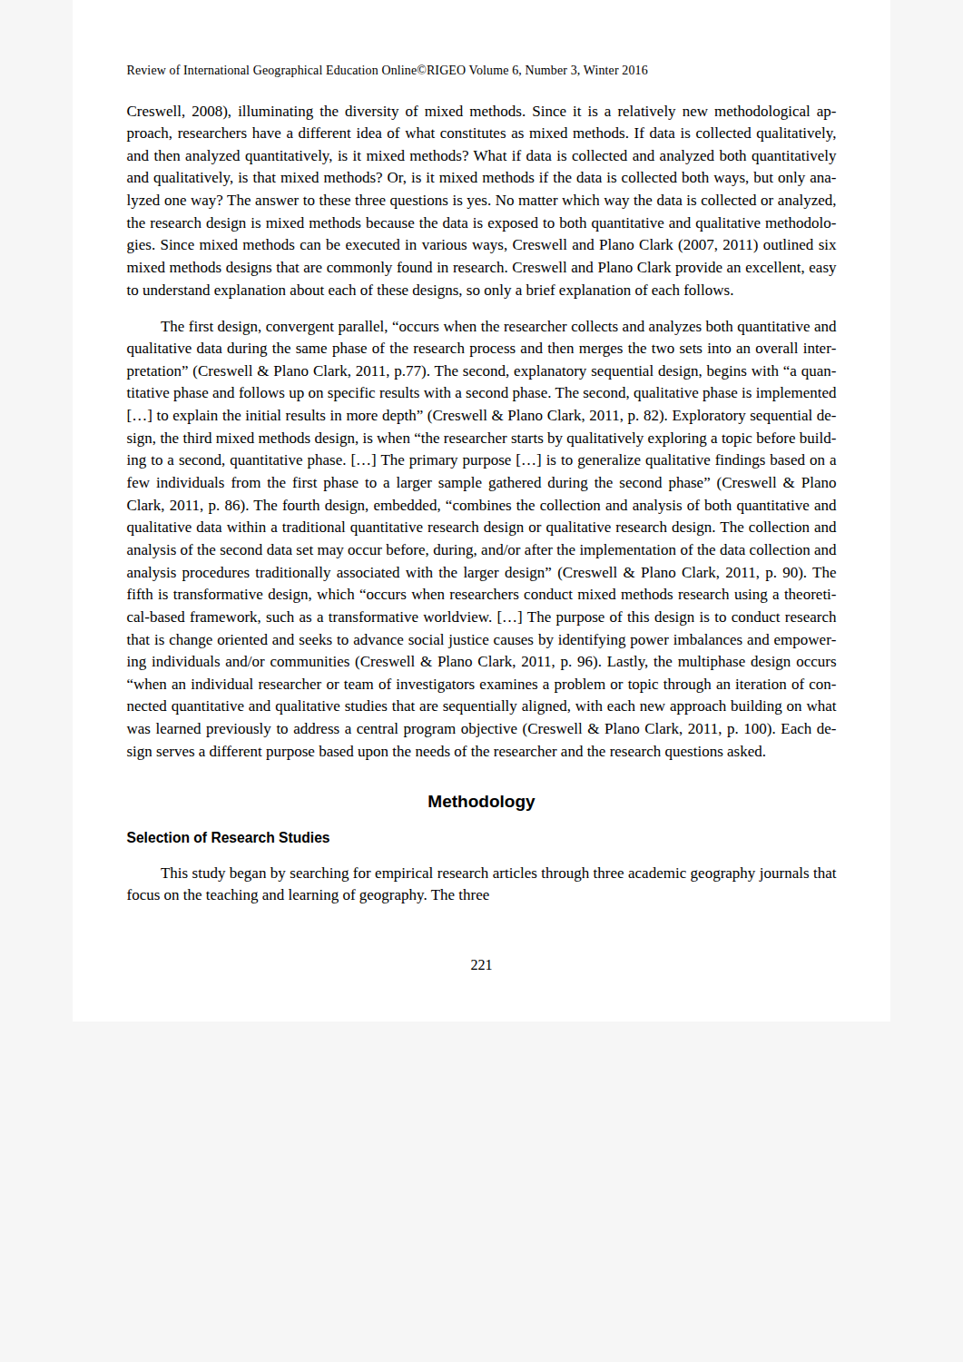Review of International Geographical Education Online©RIGEO Volume 6, Number 3, Winter 2016
Creswell, 2008), illuminating the diversity of mixed methods. Since it is a relatively new methodological approach, researchers have a different idea of what constitutes as mixed methods. If data is collected qualitatively, and then analyzed quantitatively, is it mixed methods? What if data is collected and analyzed both quantitatively and qualitatively, is that mixed methods? Or, is it mixed methods if the data is collected both ways, but only analyzed one way? The answer to these three questions is yes. No matter which way the data is collected or analyzed, the research design is mixed methods because the data is exposed to both quantitative and qualitative methodologies. Since mixed methods can be executed in various ways, Creswell and Plano Clark (2007, 2011) outlined six mixed methods designs that are commonly found in research. Creswell and Plano Clark provide an excellent, easy to understand explanation about each of these designs, so only a brief explanation of each follows.
The first design, convergent parallel, “occurs when the researcher collects and analyzes both quantitative and qualitative data during the same phase of the research process and then merges the two sets into an overall interpretation” (Creswell & Plano Clark, 2011, p.77). The second, explanatory sequential design, begins with “a quantitative phase and follows up on specific results with a second phase. The second, qualitative phase is implemented […] to explain the initial results in more depth” (Creswell & Plano Clark, 2011, p. 82). Exploratory sequential design, the third mixed methods design, is when “the researcher starts by qualitatively exploring a topic before building to a second, quantitative phase. […] The primary purpose […] is to generalize qualitative findings based on a few individuals from the first phase to a larger sample gathered during the second phase” (Creswell & Plano Clark, 2011, p. 86). The fourth design, embedded, “combines the collection and analysis of both quantitative and qualitative data within a traditional quantitative research design or qualitative research design. The collection and analysis of the second data set may occur before, during, and/or after the implementation of the data collection and analysis procedures traditionally associated with the larger design” (Creswell & Plano Clark, 2011, p. 90). The fifth is transformative design, which “occurs when researchers conduct mixed methods research using a theoretical-based framework, such as a transformative worldview. […] The purpose of this design is to conduct research that is change oriented and seeks to advance social justice causes by identifying power imbalances and empowering individuals and/or communities (Creswell & Plano Clark, 2011, p. 96). Lastly, the multiphase design occurs “when an individual researcher or team of investigators examines a problem or topic through an iteration of connected quantitative and qualitative studies that are sequentially aligned, with each new approach building on what was learned previously to address a central program objective (Creswell & Plano Clark, 2011, p. 100). Each design serves a different purpose based upon the needs of the researcher and the research questions asked.
Methodology
Selection of Research Studies
This study began by searching for empirical research articles through three academic geography journals that focus on the teaching and learning of geography. The three
221